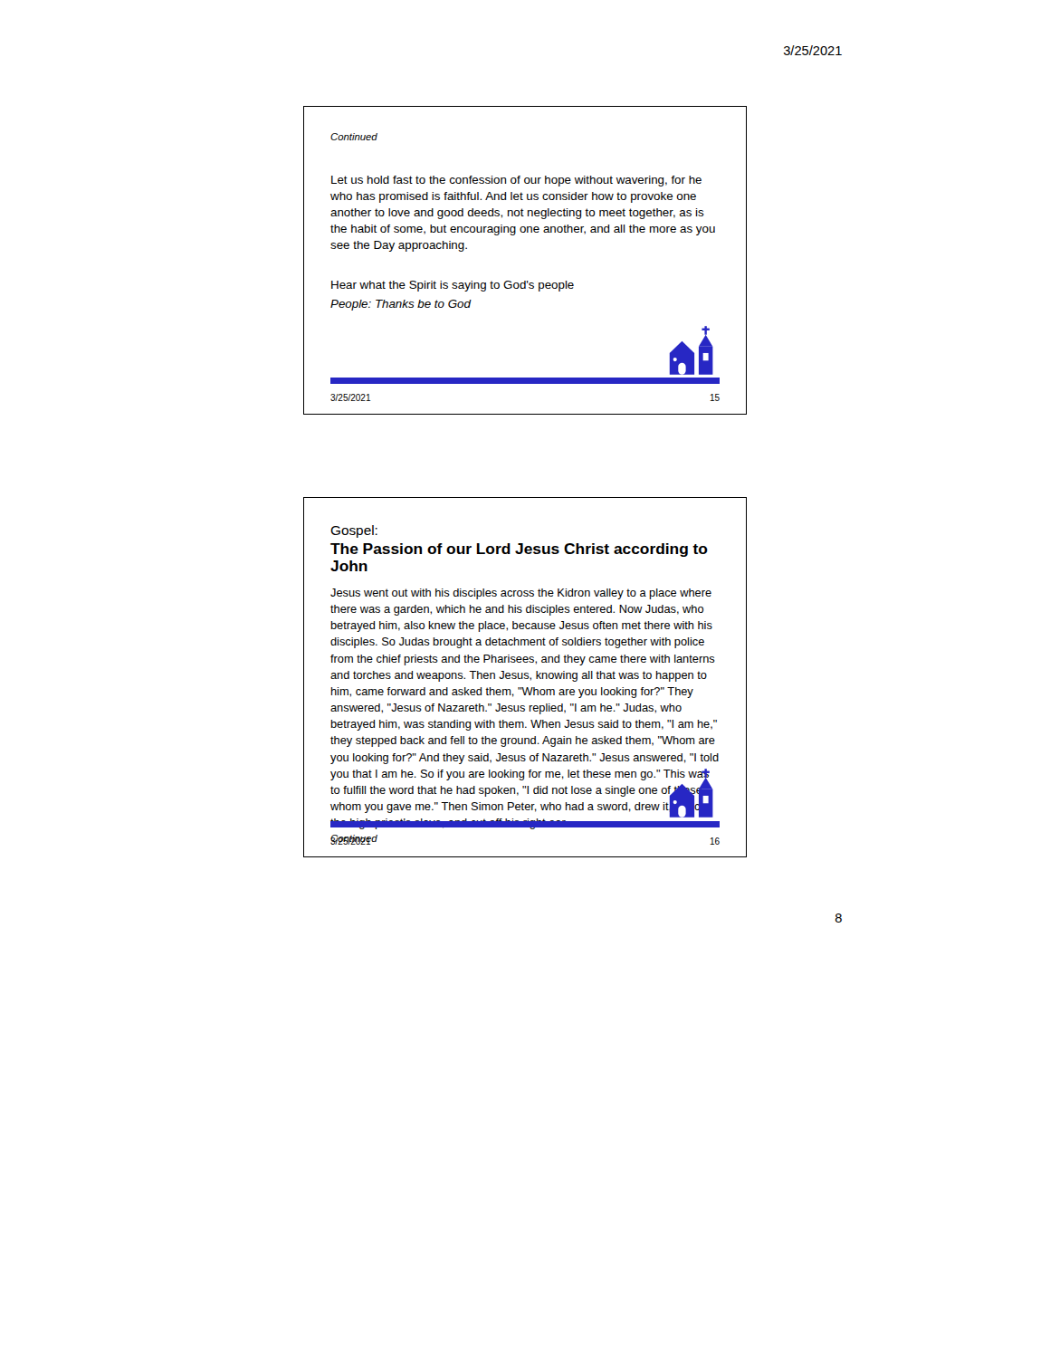3/25/2021
Continued
Let us hold fast to the confession of our hope without wavering, for he who has promised is faithful. And let us consider how to provoke one another to love and good deeds, not neglecting to meet together, as is the habit of some, but encouraging one another, and all the more as you see the Day approaching.
Hear what the Spirit is saying to God's people
People: Thanks be to God
3/25/2021 15
Gospel:
The Passion of our Lord Jesus Christ according to John
Jesus went out with his disciples across the Kidron valley to a place where there was a garden, which he and his disciples entered. Now Judas, who betrayed him, also knew the place, because Jesus often met there with his disciples. So Judas brought a detachment of soldiers together with police from the chief priests and the Pharisees, and they came there with lanterns and torches and weapons. Then Jesus, knowing all that was to happen to him, came forward and asked them, "Whom are you looking for?" They answered, "Jesus of Nazareth." Jesus replied, "I am he." Judas, who betrayed him, was standing with them. When Jesus said to them, "I am he," they stepped back and fell to the ground. Again he asked them, "Whom are you looking for?" And they said, Jesus of Nazareth." Jesus answered, "I told you that I am he. So if you are looking for me, let these men go." This was to fulfill the word that he had spoken, "I did not lose a single one of those whom you gave me." Then Simon Peter, who had a sword, drew it, struck the high priest's slave, and cut off his right ear.
Continued
3/25/2021 16
8